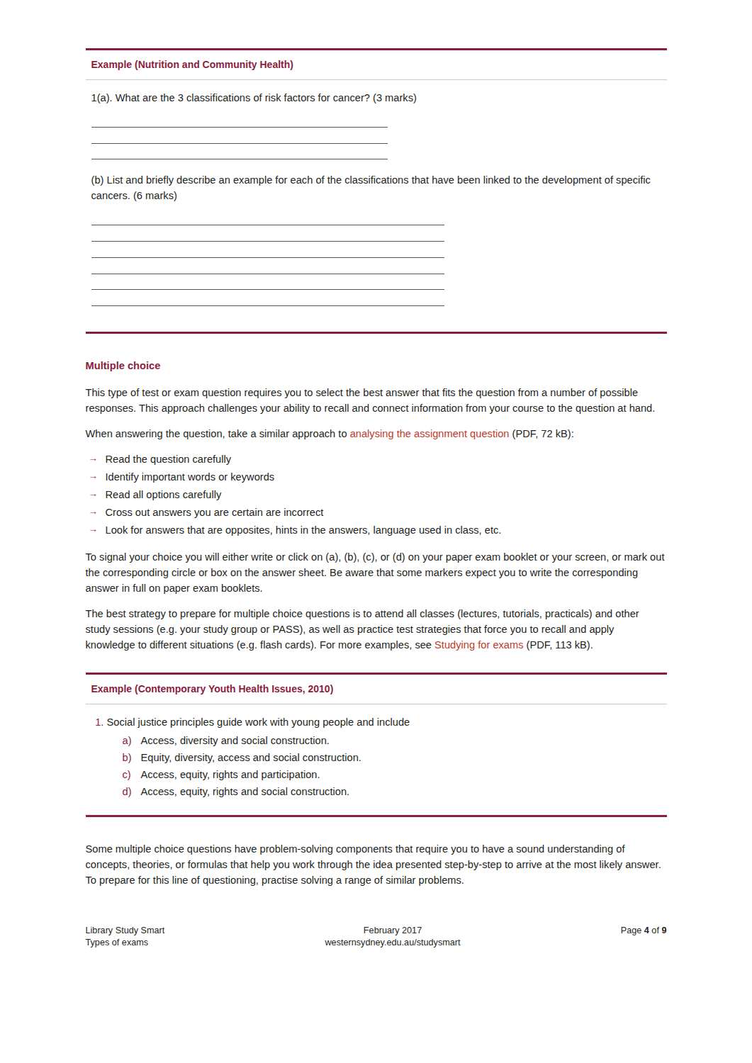Example (Nutrition and Community Health)
1(a). What are the 3 classifications of risk factors for cancer? (3 marks)
(b) List and briefly describe an example for each of the classifications that have been linked to the development of specific cancers. (6 marks)
Multiple choice
This type of test or exam question requires you to select the best answer that fits the question from a number of possible responses. This approach challenges your ability to recall and connect information from your course to the question at hand.
When answering the question, take a similar approach to analysing the assignment question (PDF, 72 kB):
Read the question carefully
Identify important words or keywords
Read all options carefully
Cross out answers you are certain are incorrect
Look for answers that are opposites, hints in the answers, language used in class, etc.
To signal your choice you will either write or click on (a), (b), (c), or (d) on your paper exam booklet or your screen, or mark out the corresponding circle or box on the answer sheet. Be aware that some markers expect you to write the corresponding answer in full on paper exam booklets.
The best strategy to prepare for multiple choice questions is to attend all classes (lectures, tutorials, practicals) and other study sessions (e.g. your study group or PASS), as well as practice test strategies that force you to recall and apply knowledge to different situations (e.g. flash cards). For more examples, see Studying for exams (PDF, 113 kB).
Example (Contemporary Youth Health Issues, 2010)
Social justice principles guide work with young people and include
Access, diversity and social construction.
Equity, diversity, access and social construction.
Access, equity, rights and participation.
Access, equity, rights and social construction.
Some multiple choice questions have problem-solving components that require you to have a sound understanding of concepts, theories, or formulas that help you work through the idea presented step-by-step to arrive at the most likely answer. To prepare for this line of questioning, practise solving a range of similar problems.
Library Study Smart
Types of exams
February 2017
westernsydney.edu.au/studysmart
Page 4 of 9